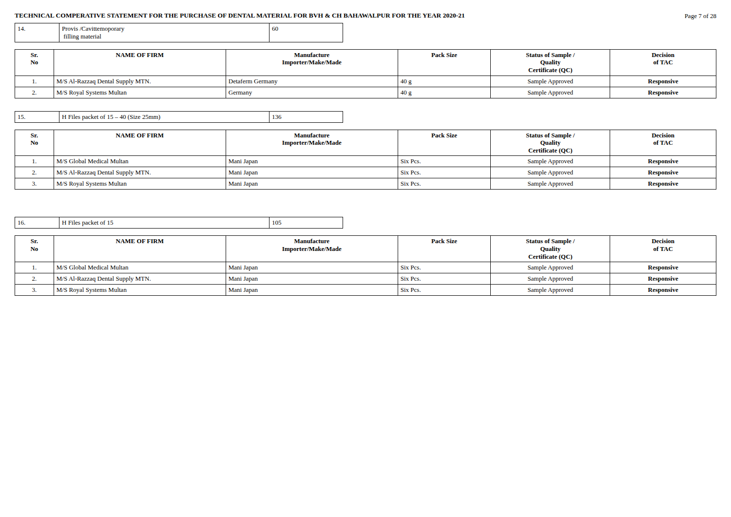Technical Comperative Statement for the Purchase of Dental Material for BVH & CH Bahawalpur for the Year 2020-21
Page 7 of 28
| 14. | Provis /Cavittemoporary filling material | 60 |
| Sr. No | NAME OF FIRM | Manufacture Importer/Make/Made | Pack Size | Status of Sample / Quality Certificate (QC) | Decision of TAC |
| --- | --- | --- | --- | --- | --- |
| 1. | M/S Al-Razzaq Dental Supply MTN. | Detaferm Germany | 40 g | Sample Approved | Responsive |
| 2. | M/S Royal Systems Multan | Germany | 40 g | Sample Approved | Responsive |
| 15. | H Files packet of 15 – 40 (Size 25mm) | 136 |
| Sr. No | NAME OF FIRM | Manufacture Importer/Make/Made | Pack Size | Status of Sample / Quality Certificate (QC) | Decision of TAC |
| --- | --- | --- | --- | --- | --- |
| 1. | M/S Global Medical Multan | Mani Japan | Six Pcs. | Sample Approved | Responsive |
| 2. | M/S Al-Razzaq Dental Supply MTN. | Mani Japan | Six Pcs. | Sample Approved | Responsive |
| 3. | M/S Royal Systems Multan | Mani Japan | Six Pcs. | Sample Approved | Responsive |
| 16. | H Files packet of 15 | 105 |
| Sr. No | NAME OF FIRM | Manufacture Importer/Make/Made | Pack Size | Status of Sample / Quality Certificate (QC) | Decision of TAC |
| --- | --- | --- | --- | --- | --- |
| 1. | M/S Global Medical Multan | Mani Japan | Six Pcs. | Sample Approved | Responsive |
| 2. | M/S Al-Razzaq Dental Supply MTN. | Mani Japan | Six Pcs. | Sample Approved | Responsive |
| 3. | M/S Royal Systems Multan | Mani Japan | Six Pcs. | Sample Approved | Responsive |